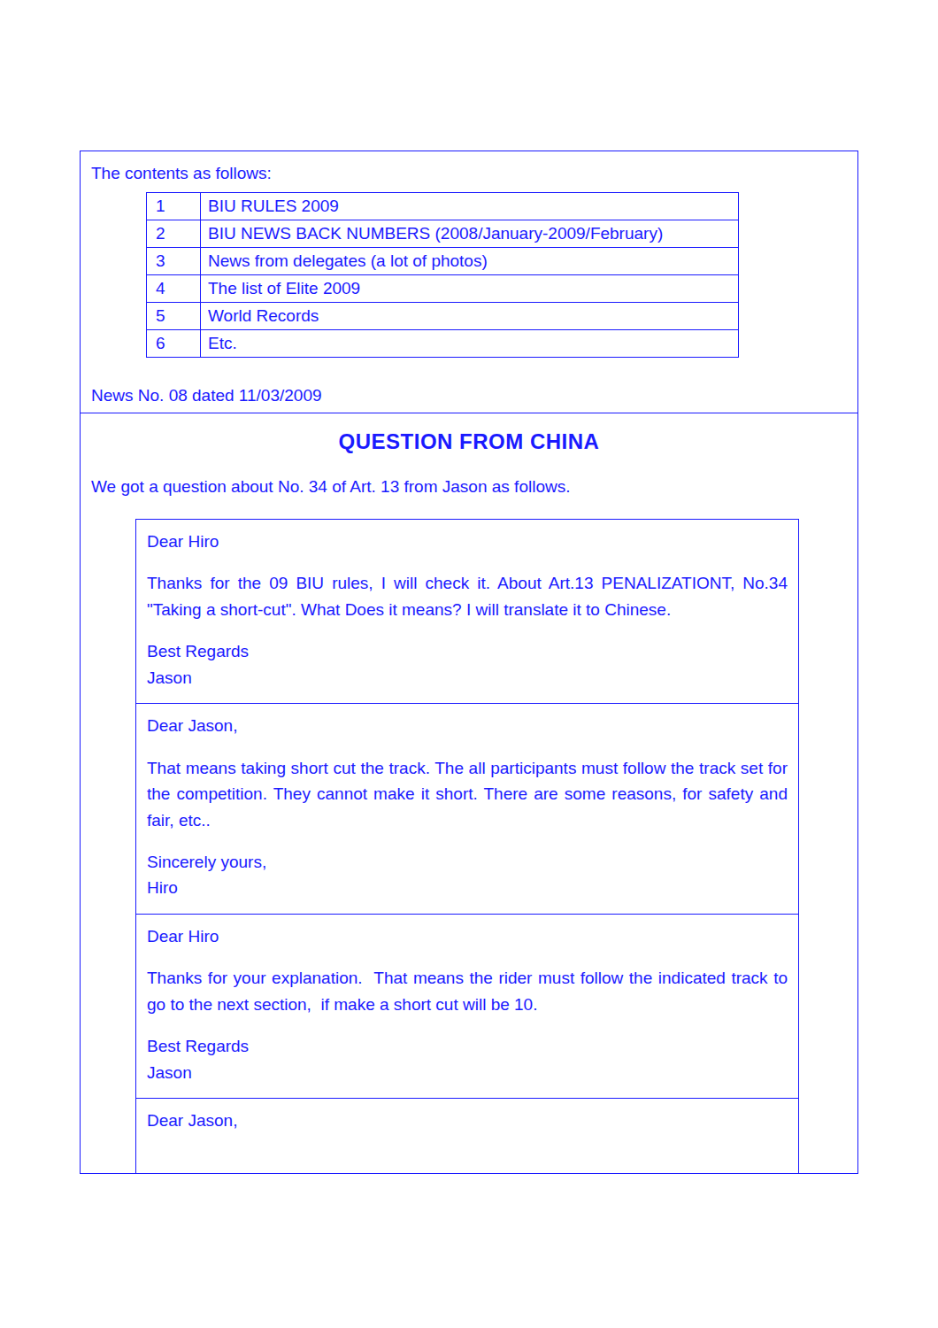The contents as follows:
| 1 | BIU RULES 2009 |
| 2 | BIU NEWS BACK NUMBERS (2008/January-2009/February) |
| 3 | News from delegates (a lot of photos) |
| 4 | The list of Elite 2009 |
| 5 | World Records |
| 6 | Etc. |
News No. 08 dated 11/03/2009
QUESTION FROM CHINA
We got a question about No. 34 of Art. 13 from Jason as follows.
| Dear Hiro Thanks for the 09 BIU rules, I will check it. About Art.13 PENALIZATIONT, No.34 "Taking a short-cut". What Does it means? I will translate it to Chinese. Best Regards Jason |
| Dear Jason, That means taking short cut the track. The all participants must follow the track set for the competition. They cannot make it short. There are some reasons, for safety and fair, etc.. Sincerely yours, Hiro |
| Dear Hiro Thanks for your explanation. That means the rider must follow the indicated track to go to the next section, if make a short cut will be 10. Best Regards Jason |
| Dear Jason, |